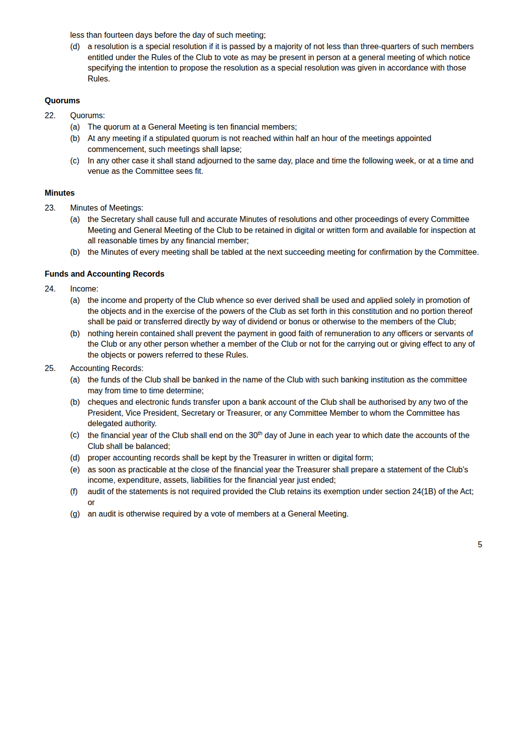less than fourteen days before the day of such meeting;
(d) a resolution is a special resolution if it is passed by a majority of not less than three-quarters of such members entitled under the Rules of the Club to vote as may be present in person at a general meeting of which notice specifying the intention to propose the resolution as a special resolution was given in accordance with those Rules.
Quorums
22. Quorums:
(a) The quorum at a General Meeting is ten financial members;
(b) At any meeting if a stipulated quorum is not reached within half an hour of the meetings appointed commencement, such meetings shall lapse;
(c) In any other case it shall stand adjourned to the same day, place and time the following week, or at a time and venue as the Committee sees fit.
Minutes
23. Minutes of Meetings:
(a) the Secretary shall cause full and accurate Minutes of resolutions and other proceedings of every Committee Meeting and General Meeting of the Club to be retained in digital or written form and available for inspection at all reasonable times by any financial member;
(b) the Minutes of every meeting shall be tabled at the next succeeding meeting for confirmation by the Committee.
Funds and Accounting Records
24. Income:
(a) the income and property of the Club whence so ever derived shall be used and applied solely in promotion of the objects and in the exercise of the powers of the Club as set forth in this constitution and no portion thereof shall be paid or transferred directly by way of dividend or bonus or otherwise to the members of the Club;
(b) nothing herein contained shall prevent the payment in good faith of remuneration to any officers or servants of the Club or any other person whether a member of the Club or not for the carrying out or giving effect to any of the objects or powers referred to these Rules.
25. Accounting Records:
(a) the funds of the Club shall be banked in the name of the Club with such banking institution as the committee may from time to time determine;
(b) cheques and electronic funds transfer upon a bank account of the Club shall be authorised by any two of the President, Vice President, Secretary or Treasurer, or any Committee Member to whom the Committee has delegated authority.
(c) the financial year of the Club shall end on the 30th day of June in each year to which date the accounts of the Club shall be balanced;
(d) proper accounting records shall be kept by the Treasurer in written or digital form;
(e) as soon as practicable at the close of the financial year the Treasurer shall prepare a statement of the Club's income, expenditure, assets, liabilities for the financial year just ended;
(f) audit of the statements is not required provided the Club retains its exemption under section 24(1B) of the Act; or
(g) an audit is otherwise required by a vote of members at a General Meeting.
5